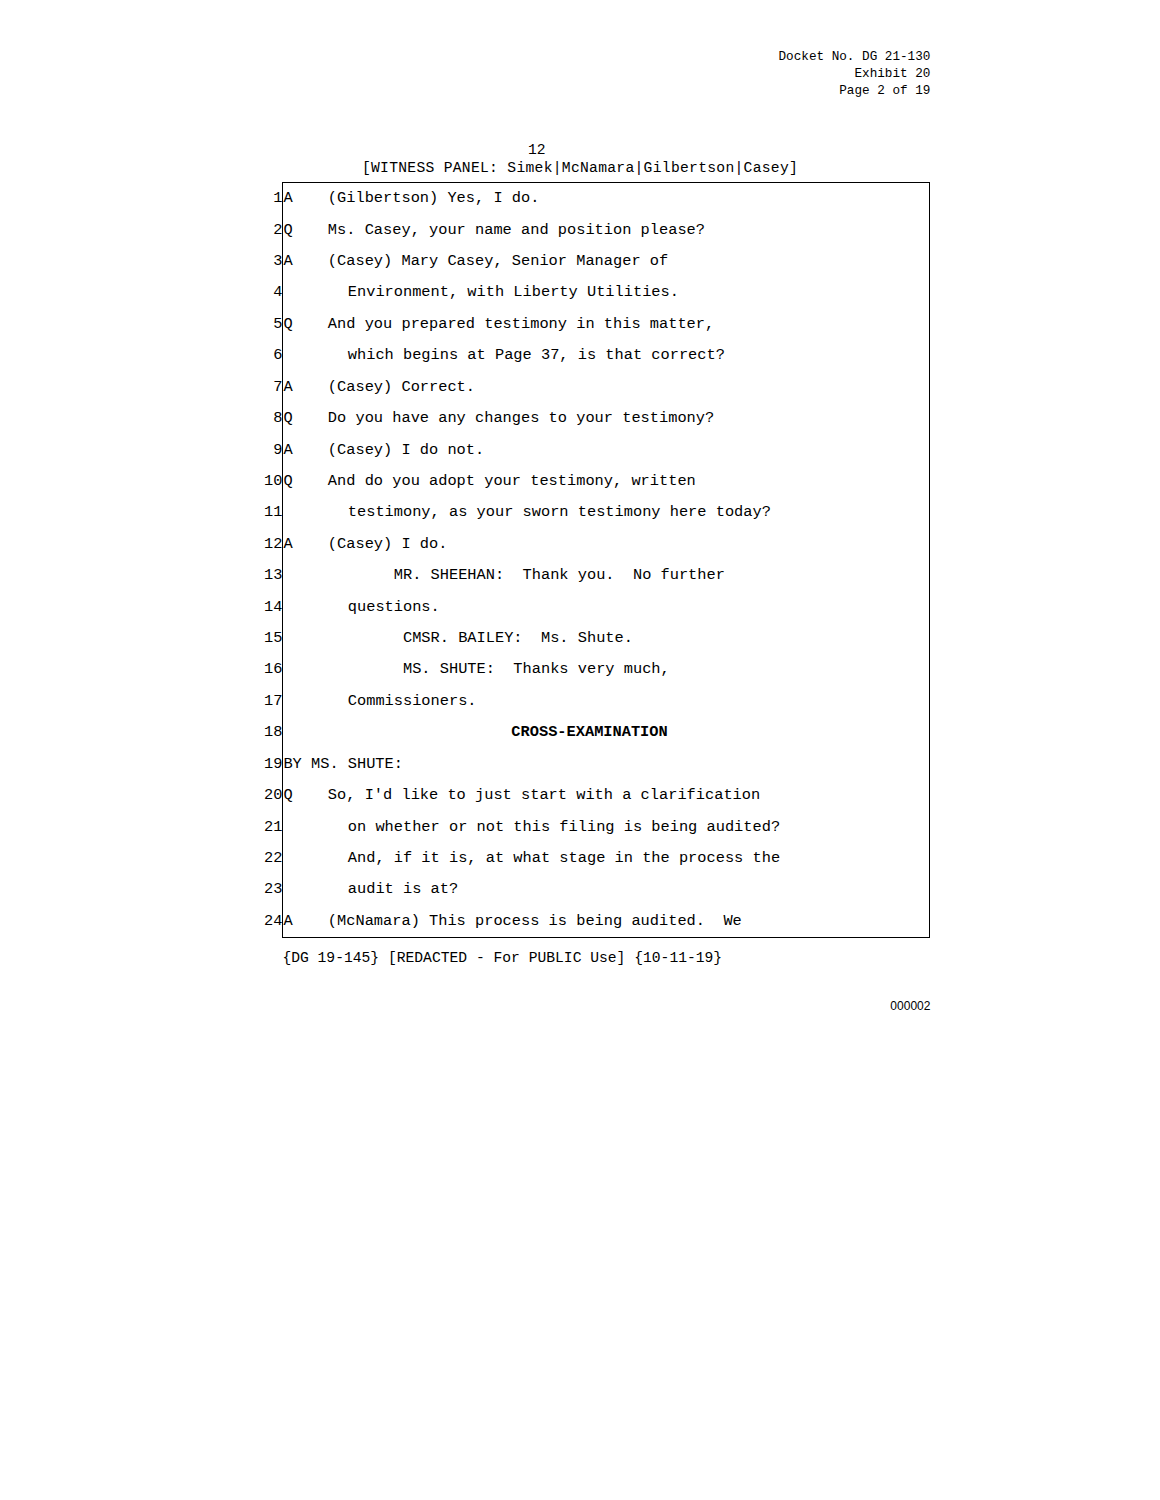Docket No. DG 21-130
Exhibit 20
Page 2 of 19
12
[WITNESS PANEL: Simek|McNamara|Gilbertson|Casey]
| 1 | A (Gilbertson) Yes, I do. |
| 2 | Q Ms. Casey, your name and position please? |
| 3 | A (Casey) Mary Casey, Senior Manager of |
| 4 | Environment, with Liberty Utilities. |
| 5 | Q And you prepared testimony in this matter, |
| 6 | which begins at Page 37, is that correct? |
| 7 | A (Casey) Correct. |
| 8 | Q Do you have any changes to your testimony? |
| 9 | A (Casey) I do not. |
| 10 | Q And do you adopt your testimony, written |
| 11 | testimony, as your sworn testimony here today? |
| 12 | A (Casey) I do. |
| 13 | MR. SHEEHAN: Thank you. No further |
| 14 | questions. |
| 15 | CMSR. BAILEY: Ms. Shute. |
| 16 | MS. SHUTE: Thanks very much, |
| 17 | Commissioners. |
| 18 | CROSS-EXAMINATION |
| 19 | BY MS. SHUTE: |
| 20 | Q So, I'd like to just start with a clarification |
| 21 | on whether or not this filing is being audited? |
| 22 | And, if it is, at what stage in the process the |
| 23 | audit is at? |
| 24 | A (McNamara) This process is being audited. We |
{DG 19-145} [REDACTED - For PUBLIC Use] {10-11-19}
000002